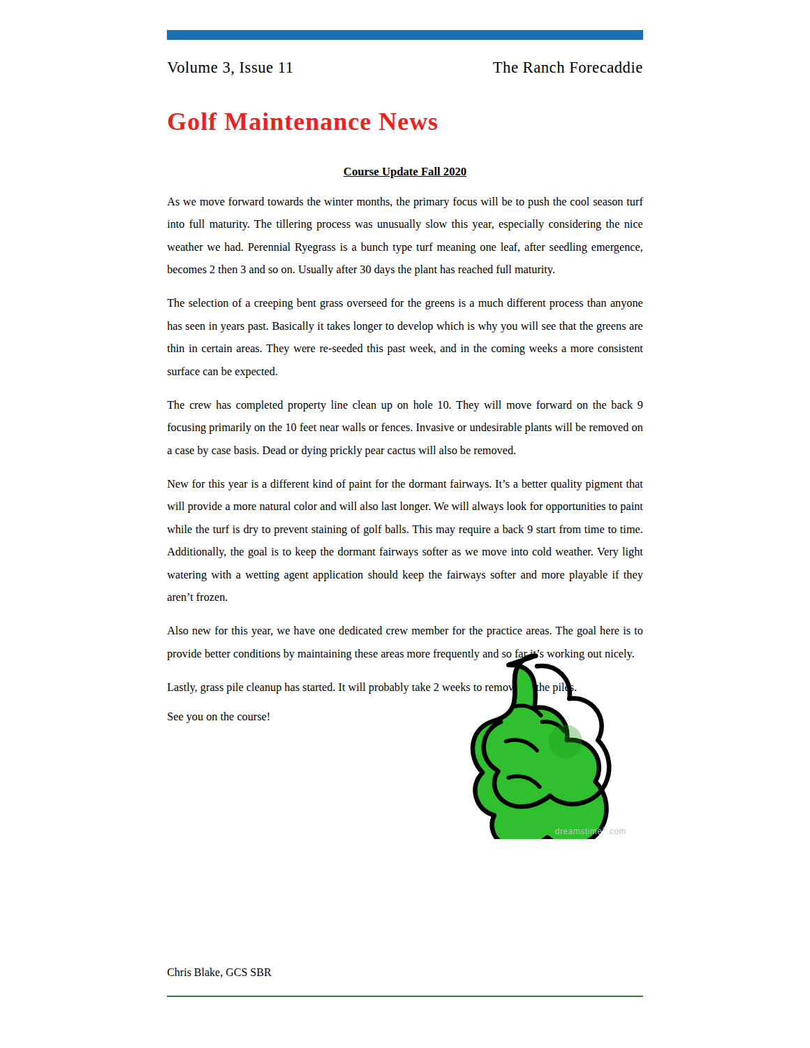Volume 3, Issue 11
The Ranch Forecaddie
Golf Maintenance News
Course Update Fall 2020
As we move forward towards the winter months, the primary focus will be to push the cool season turf into full maturity. The tillering process was unusually slow this year, especially considering the nice weather we had. Perennial Ryegrass is a bunch type turf meaning one leaf, after seedling emergence, becomes 2 then 3 and so on. Usually after 30 days the plant has reached full maturity.
The selection of a creeping bent grass overseed for the greens is a much different process than anyone has seen in years past. Basically it takes longer to develop which is why you will see that the greens are thin in certain areas. They were re-seeded this past week, and in the coming weeks a more consistent surface can be expected.
The crew has completed property line clean up on hole 10. They will move forward on the back 9 focusing primarily on the 10 feet near walls or fences. Invasive or undesirable plants will be removed on a case by case basis. Dead or dying prickly pear cactus will also be removed.
New for this year is a different kind of paint for the dormant fairways. It’s a better quality pigment that will provide a more natural color and will also last longer. We will always look for opportunities to paint while the turf is dry to prevent staining of golf balls. This may require a back 9 start from time to time. Additionally, the goal is to keep the dormant fairways softer as we move into cold weather. Very light watering with a wetting agent application should keep the fairways softer and more playable if they aren’t frozen.
Also new for this year, we have one dedicated crew member for the practice areas. The goal here is to provide better conditions by maintaining these areas more frequently and so far it’s working out nicely.
Lastly, grass pile cleanup has started. It will probably take 2 weeks to remove all the piles.
See you on the course!
dreamstime®.com
Chris Blake, GCS SBR